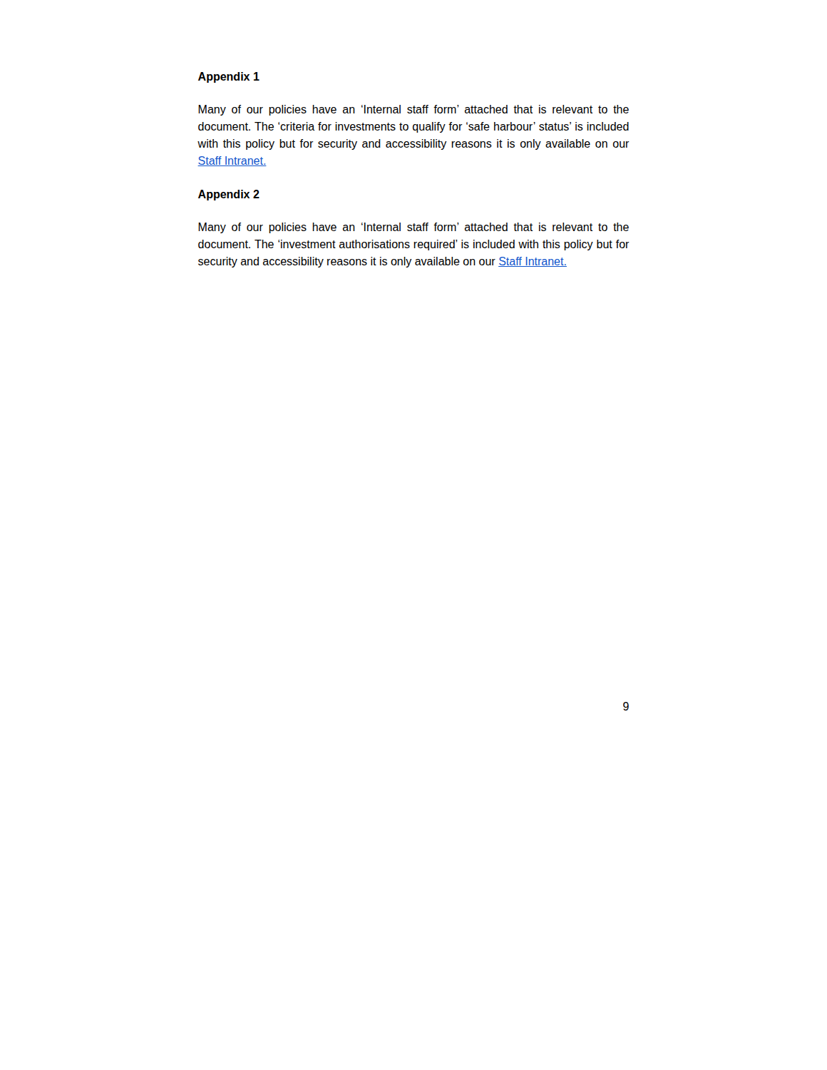Appendix 1
Many of our policies have an ‘Internal staff form’ attached that is relevant to the document. The ‘criteria for investments to qualify for ‘safe harbour’ status’ is included with this policy but for security and accessibility reasons it is only available on our Staff Intranet.
Appendix 2
Many of our policies have an ‘Internal staff form’ attached that is relevant to the document. The ‘investment authorisations required’ is included with this policy but for security and accessibility reasons it is only available on our Staff Intranet.
9